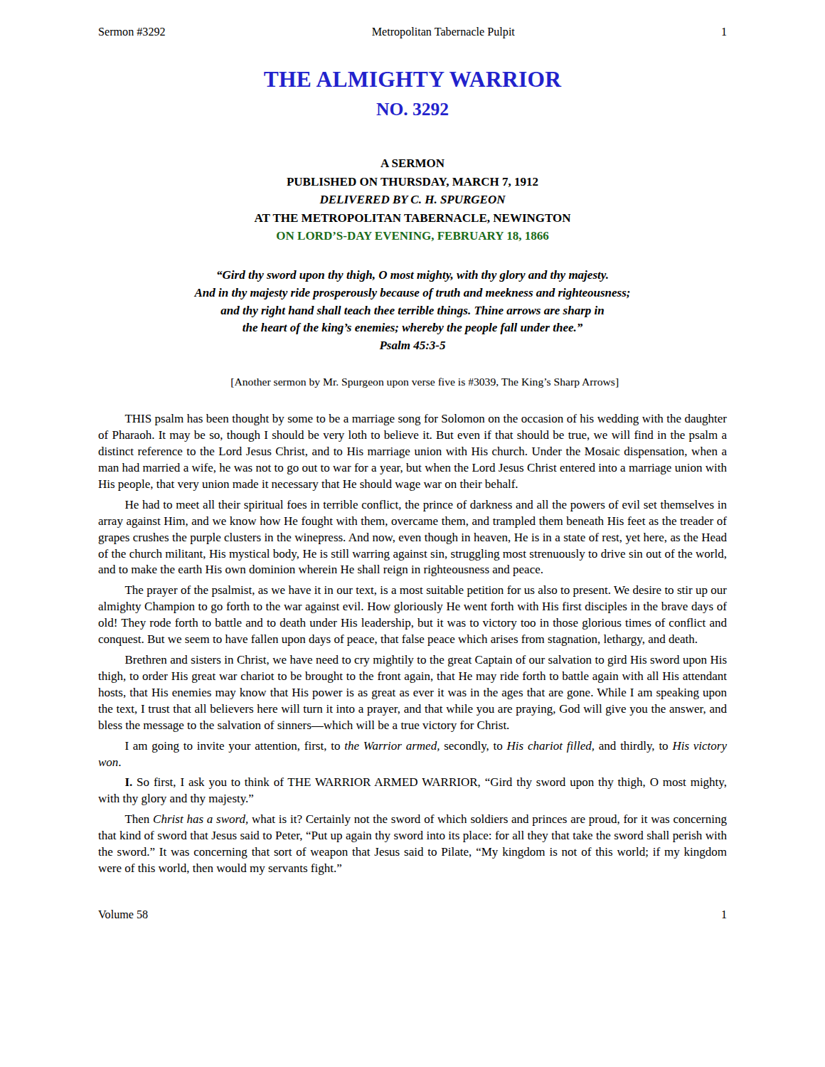Sermon #3292 Metropolitan Tabernacle Pulpit 1
THE ALMIGHTY WARRIOR
NO. 3292
A SERMON
PUBLISHED ON THURSDAY, MARCH 7, 1912
DELIVERED BY C. H. SPURGEON
AT THE METROPOLITAN TABERNACLE, NEWINGTON
ON LORD’S-DAY EVENING, FEBRUARY 18, 1866
“Gird thy sword upon thy thigh, O most mighty, with thy glory and thy majesty.
And in thy majesty ride prosperously because of truth and meekness and righteousness;
and thy right hand shall teach thee terrible things. Thine arrows are sharp in
the heart of the king’s enemies; whereby the people fall under thee.”
Psalm 45:3-5
[Another sermon by Mr. Spurgeon upon verse five is #3039, The King’s Sharp Arrows]
THIS psalm has been thought by some to be a marriage song for Solomon on the occasion of his wedding with the daughter of Pharaoh. It may be so, though I should be very loth to believe it. But even if that should be true, we will find in the psalm a distinct reference to the Lord Jesus Christ, and to His marriage union with His church. Under the Mosaic dispensation, when a man had married a wife, he was not to go out to war for a year, but when the Lord Jesus Christ entered into a marriage union with His people, that very union made it necessary that He should wage war on their behalf.
He had to meet all their spiritual foes in terrible conflict, the prince of darkness and all the powers of evil set themselves in array against Him, and we know how He fought with them, overcame them, and trampled them beneath His feet as the treader of grapes crushes the purple clusters in the winepress. And now, even though in heaven, He is in a state of rest, yet here, as the Head of the church militant, His mystical body, He is still warring against sin, struggling most strenuously to drive sin out of the world, and to make the earth His own dominion wherein He shall reign in righteousness and peace.
The prayer of the psalmist, as we have it in our text, is a most suitable petition for us also to present. We desire to stir up our almighty Champion to go forth to the war against evil. How gloriously He went forth with His first disciples in the brave days of old! They rode forth to battle and to death under His leadership, but it was to victory too in those glorious times of conflict and conquest. But we seem to have fallen upon days of peace, that false peace which arises from stagnation, lethargy, and death.
Brethren and sisters in Christ, we have need to cry mightily to the great Captain of our salvation to gird His sword upon His thigh, to order His great war chariot to be brought to the front again, that He may ride forth to battle again with all His attendant hosts, that His enemies may know that His power is as great as ever it was in the ages that are gone. While I am speaking upon the text, I trust that all believers here will turn it into a prayer, and that while you are praying, God will give you the answer, and bless the message to the salvation of sinners—which will be a true victory for Christ.
I am going to invite your attention, first, to the Warrior armed, secondly, to His chariot filled, and thirdly, to His victory won.
I. So first, I ask you to think of THE WARRIOR ARMED WARRIOR, “Gird thy sword upon thy thigh, O most mighty, with thy glory and thy majesty.”
Then Christ has a sword, what is it? Certainly not the sword of which soldiers and princes are proud, for it was concerning that kind of sword that Jesus said to Peter, “Put up again thy sword into its place: for all they that take the sword shall perish with the sword.” It was concerning that sort of weapon that Jesus said to Pilate, “My kingdom is not of this world; if my kingdom were of this world, then would my servants fight.”
Volume 58 1